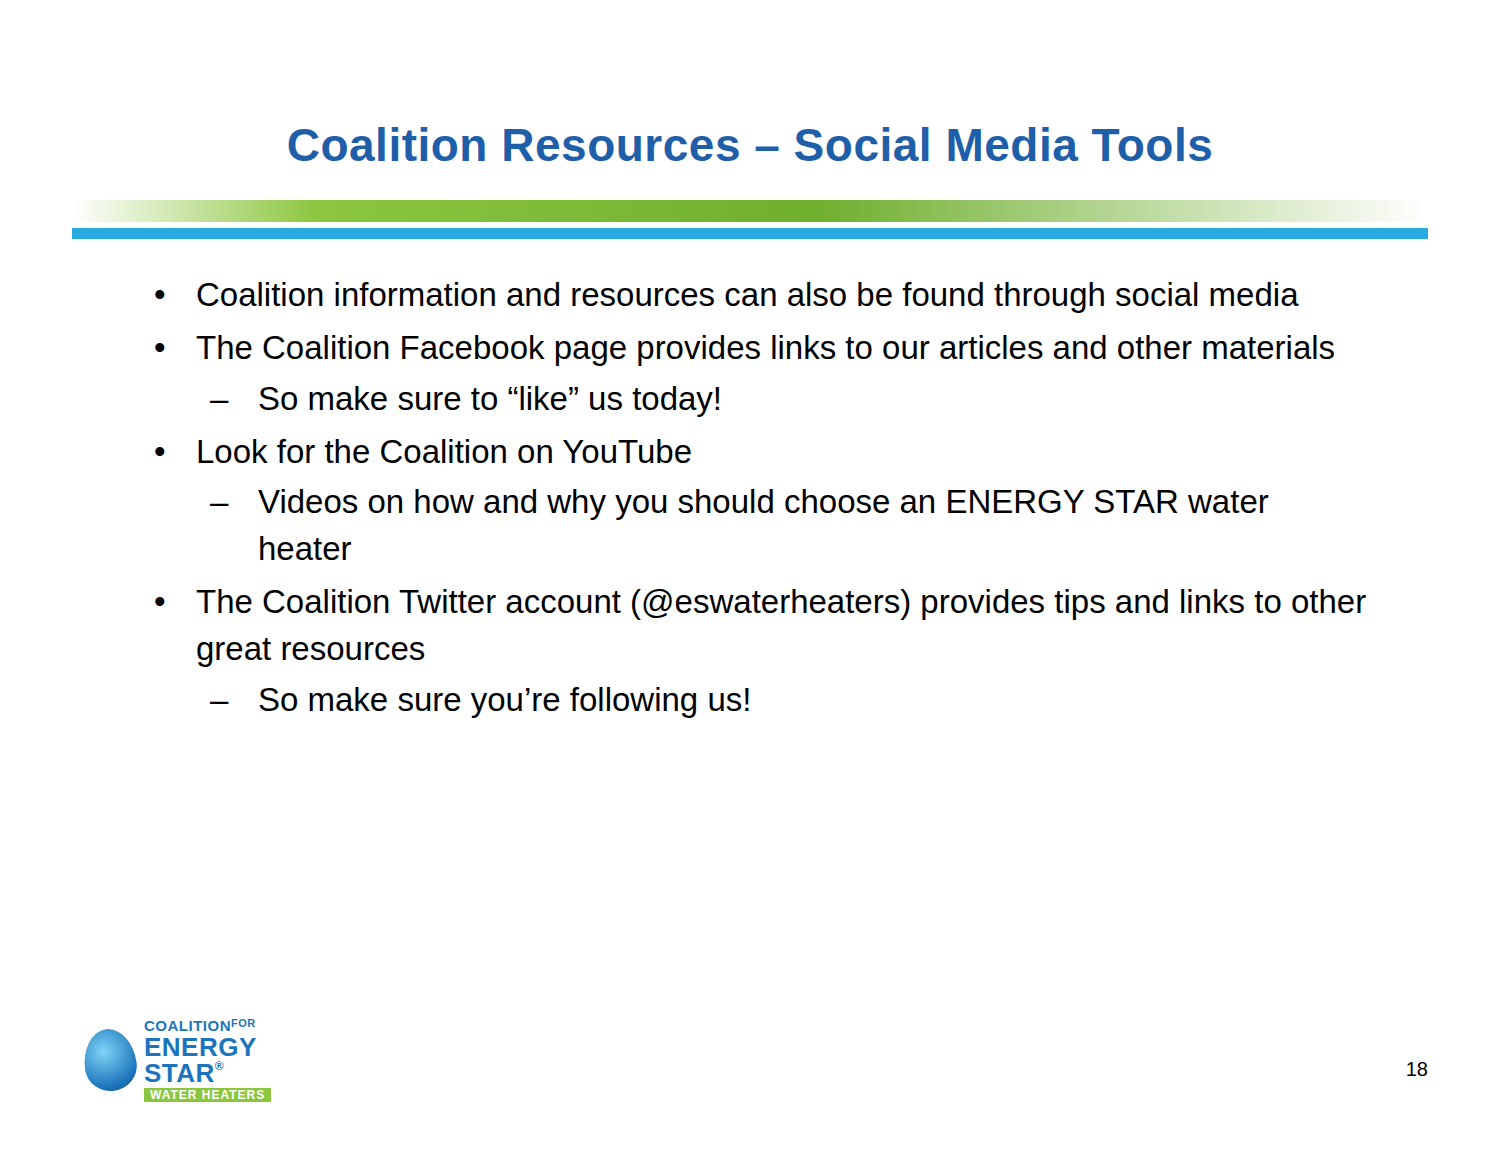Coalition Resources – Social Media Tools
Coalition information and resources can also be found through social media
The Coalition Facebook page provides links to our articles and other materials
So make sure to “like” us today!
Look for the Coalition on YouTube
Videos on how and why you should choose an ENERGY STAR water heater
The Coalition Twitter account (@eswaterheaters) provides tips and links to other great resources
So make sure you’re following us!
COALITIONFOR
ENERGY STAR®
WATER HEATERS
18